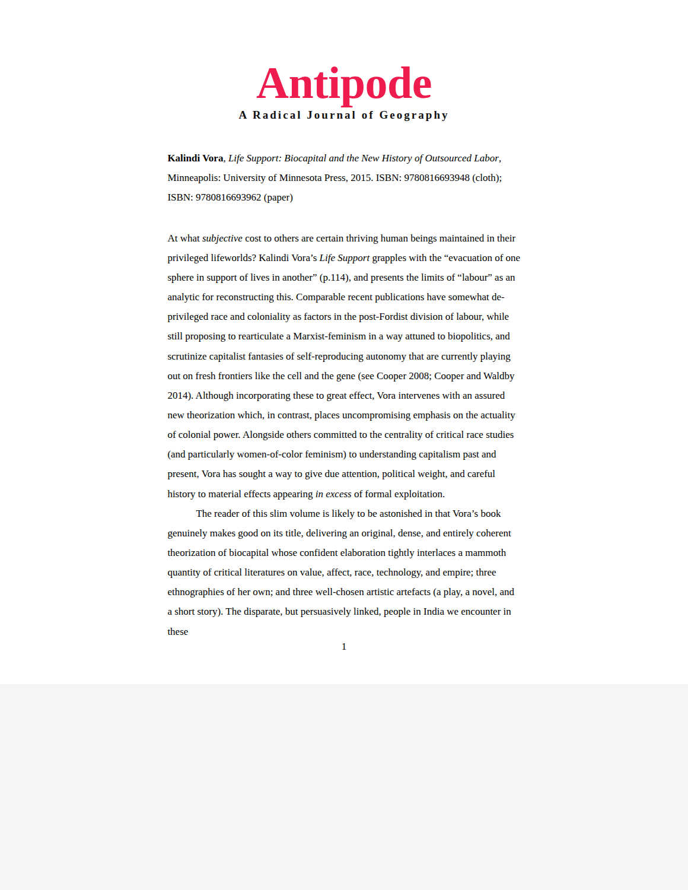Antipode
A Radical Journal of Geography
Kalindi Vora, Life Support: Biocapital and the New History of Outsourced Labor, Minneapolis: University of Minnesota Press, 2015. ISBN: 9780816693948 (cloth); ISBN: 9780816693962 (paper)
At what subjective cost to others are certain thriving human beings maintained in their privileged lifeworlds? Kalindi Vora’s Life Support grapples with the “evacuation of one sphere in support of lives in another” (p.114), and presents the limits of “labour” as an analytic for reconstructing this. Comparable recent publications have somewhat de-privileged race and coloniality as factors in the post-Fordist division of labour, while still proposing to rearticulate a Marxist-feminism in a way attuned to biopolitics, and scrutinize capitalist fantasies of self-reproducing autonomy that are currently playing out on fresh frontiers like the cell and the gene (see Cooper 2008; Cooper and Waldby 2014). Although incorporating these to great effect, Vora intervenes with an assured new theorization which, in contrast, places uncompromising emphasis on the actuality of colonial power. Alongside others committed to the centrality of critical race studies (and particularly women-of-color feminism) to understanding capitalism past and present, Vora has sought a way to give due attention, political weight, and careful history to material effects appearing in excess of formal exploitation.
The reader of this slim volume is likely to be astonished in that Vora’s book genuinely makes good on its title, delivering an original, dense, and entirely coherent theorization of biocapital whose confident elaboration tightly interlaces a mammoth quantity of critical literatures on value, affect, race, technology, and empire; three ethnographies of her own; and three well-chosen artistic artefacts (a play, a novel, and a short story). The disparate, but persuasively linked, people in India we encounter in these
1